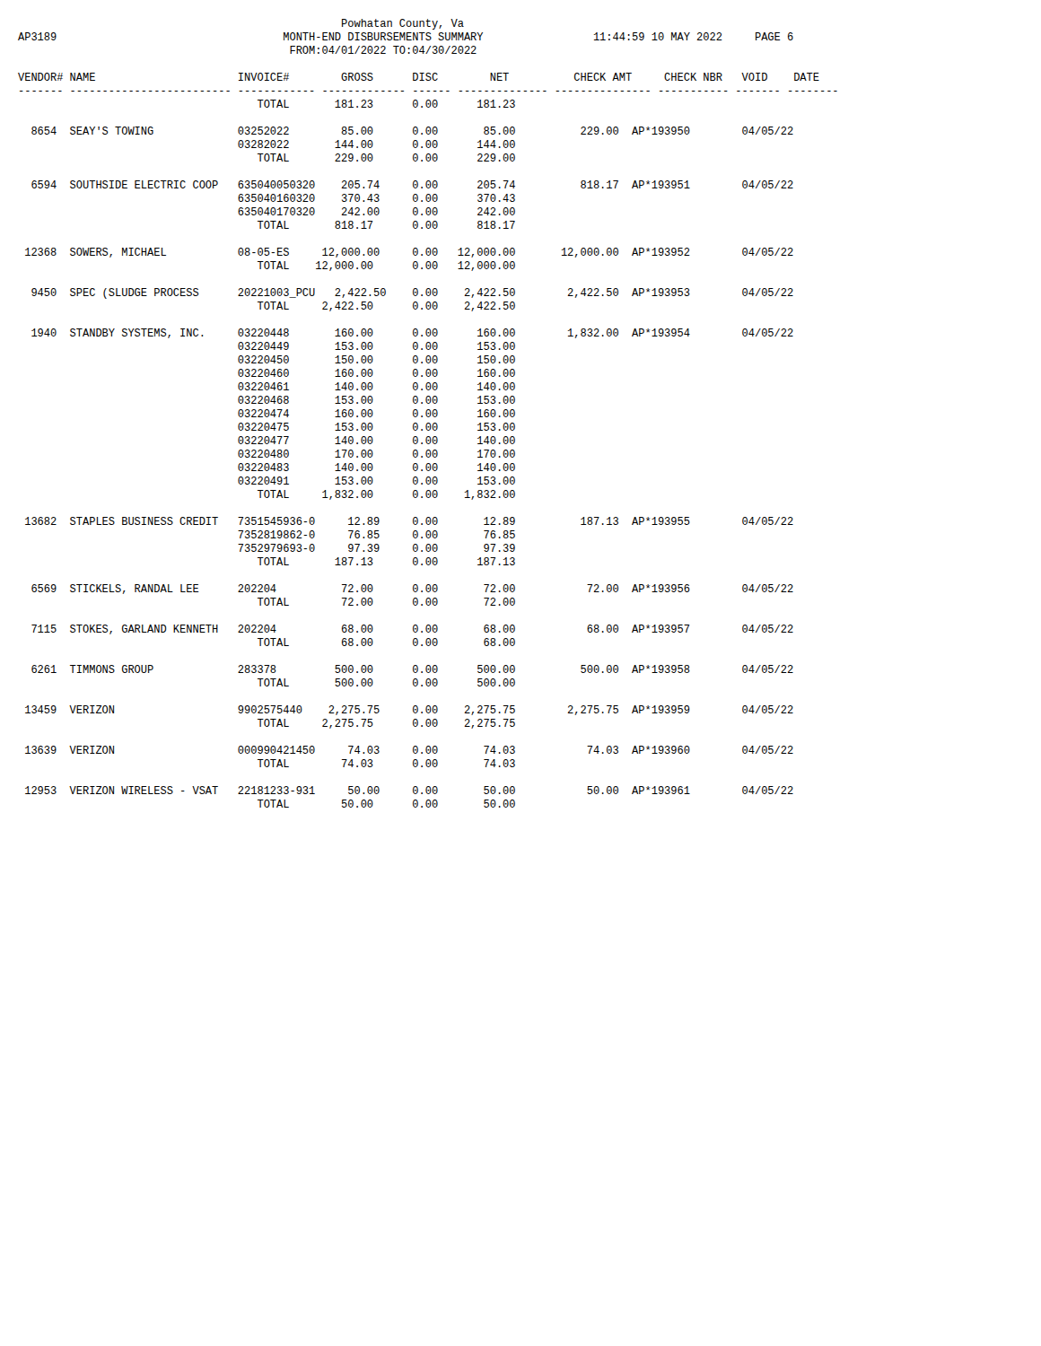Powhatan County, Va
AP3189                                   MONTH-END DISBURSEMENTS SUMMARY                 11:44:59 10 MAY 2022     PAGE 6
                                          FROM:04/01/2022 TO:04/30/2022

VENDOR# NAME                      INVOICE#        GROSS      DISC        NET          CHECK AMT     CHECK NBR   VOID    DATE
------- ------------------------- ------------ ------------- ------ -------------- --------------- ----------- ------- --------
                                     TOTAL       181.23      0.00      181.23

  8654  SEAY'S TOWING             03252022        85.00      0.00       85.00          229.00  AP*193950        04/05/22
                                  03282022       144.00      0.00      144.00
                                     TOTAL       229.00      0.00      229.00

  6594  SOUTHSIDE ELECTRIC COOP   635040050320    205.74     0.00      205.74          818.17  AP*193951        04/05/22
                                  635040160320    370.43     0.00      370.43
                                  635040170320    242.00     0.00      242.00
                                     TOTAL       818.17      0.00      818.17

 12368  SOWERS, MICHAEL           08-05-ES     12,000.00     0.00   12,000.00       12,000.00  AP*193952        04/05/22
                                     TOTAL    12,000.00      0.00   12,000.00

  9450  SPEC (SLUDGE PROCESS      20221003_PCU   2,422.50    0.00    2,422.50        2,422.50  AP*193953        04/05/22
                                     TOTAL     2,422.50      0.00    2,422.50

  1940  STANDBY SYSTEMS, INC.     03220448       160.00      0.00      160.00        1,832.00  AP*193954        04/05/22
                                  03220449       153.00      0.00      153.00
                                  03220450       150.00      0.00      150.00
                                  03220460       160.00      0.00      160.00
                                  03220461       140.00      0.00      140.00
                                  03220468       153.00      0.00      153.00
                                  03220474       160.00      0.00      160.00
                                  03220475       153.00      0.00      153.00
                                  03220477       140.00      0.00      140.00
                                  03220480       170.00      0.00      170.00
                                  03220483       140.00      0.00      140.00
                                  03220491       153.00      0.00      153.00
                                     TOTAL     1,832.00      0.00    1,832.00

 13682  STAPLES BUSINESS CREDIT   7351545936-0     12.89     0.00       12.89          187.13  AP*193955        04/05/22
                                  7352819862-0     76.85     0.00       76.85
                                  7352979693-0     97.39     0.00       97.39
                                     TOTAL       187.13      0.00      187.13

  6569  STICKELS, RANDAL LEE      202204          72.00      0.00       72.00           72.00  AP*193956        04/05/22
                                     TOTAL        72.00      0.00       72.00

  7115  STOKES, GARLAND KENNETH   202204          68.00      0.00       68.00           68.00  AP*193957        04/05/22
                                     TOTAL        68.00      0.00       68.00

  6261  TIMMONS GROUP             283378         500.00      0.00      500.00          500.00  AP*193958        04/05/22
                                     TOTAL       500.00      0.00      500.00

 13459  VERIZON                   9902575440    2,275.75     0.00    2,275.75        2,275.75  AP*193959        04/05/22
                                     TOTAL     2,275.75      0.00    2,275.75

 13639  VERIZON                   000990421450     74.03     0.00       74.03           74.03  AP*193960        04/05/22
                                     TOTAL        74.03      0.00       74.03

 12953  VERIZON WIRELESS - VSAT   22181233-931     50.00     0.00       50.00           50.00  AP*193961        04/05/22
                                     TOTAL        50.00      0.00       50.00